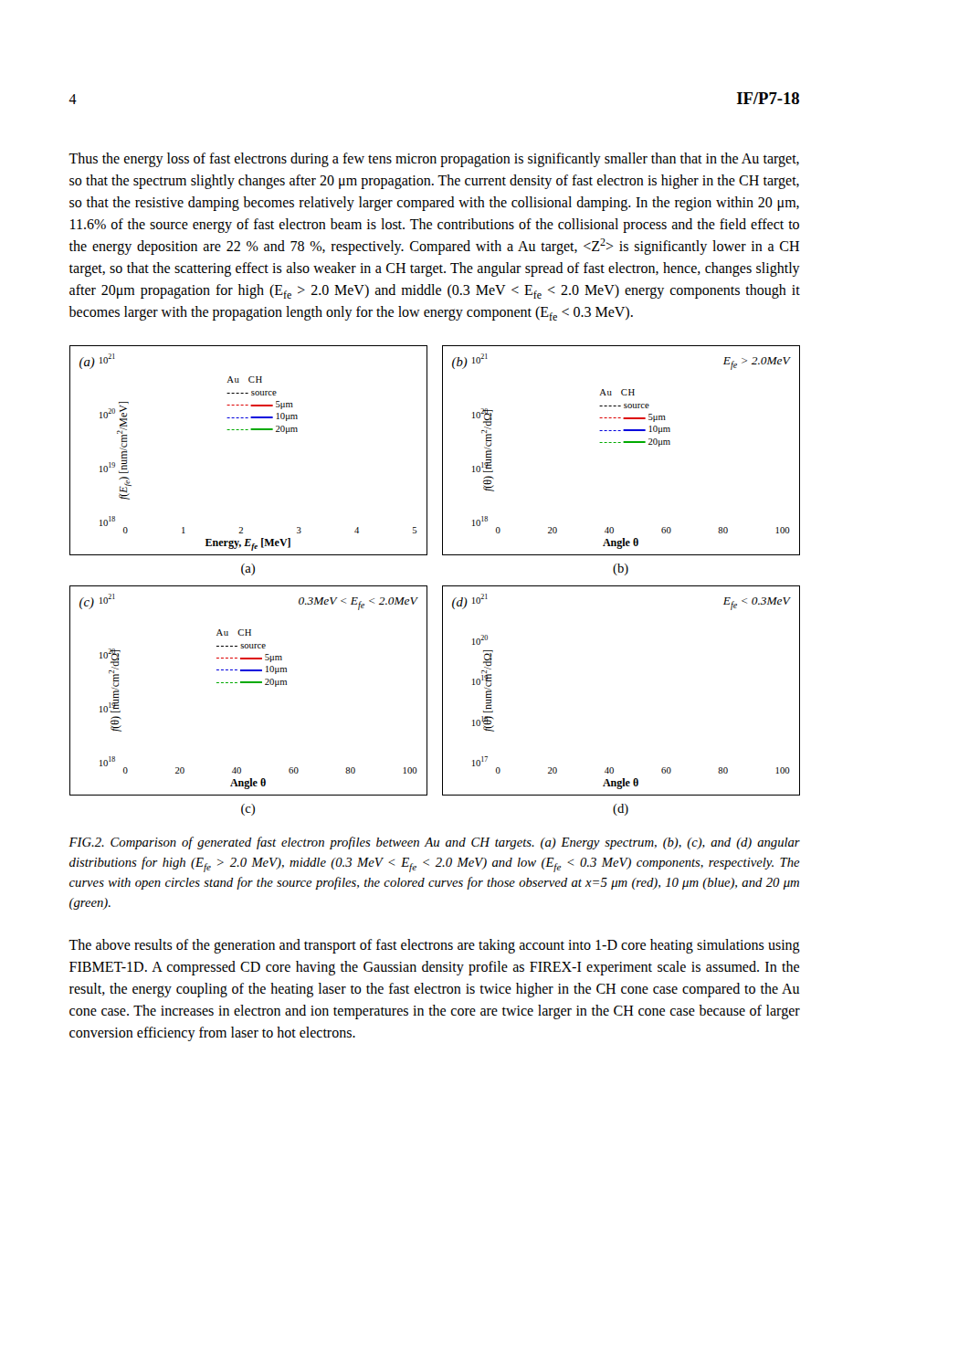4 IF/P7-18
Thus the energy loss of fast electrons during a few tens micron propagation is significantly smaller than that in the Au target, so that the spectrum slightly changes after 20 μm propagation. The current density of fast electron is higher in the CH target, so that the resistive damping becomes relatively larger compared with the collisional damping. In the region within 20 μm, 11.6% of the source energy of fast electron beam is lost. The contributions of the collisional process and the field effect to the energy deposition are 22 % and 78 %, respectively. Compared with a Au target, <Z2> is significantly lower in a CH target, so that the scattering effect is also weaker in a CH target. The angular spread of fast electron, hence, changes slightly after 20μm propagation for high (Efe > 2.0 MeV) and middle (0.3 MeV < Efe < 2.0 MeV) energy components though it becomes larger with the propagation length only for the low energy component (Efe < 0.3 MeV).
(a)
Au CH
source
5μm
10μm
20μm
f(Efe) [num/cm2/MeV]
1021 1020 1019 1018
012345
Energy, Efe [MeV]
(a)
(b) Efe > 2.0MeV
Au CH
source
5μm
10μm
20μm
f(θ) [num/cm2/dΩ]
1021 1020 1019 1018
020406080100
Angle θ
(b)
(c) 0.3MeV < Efe < 2.0MeV
Au CH
source
5μm
10μm
20μm
f(θ) [num/cm2/dΩ]
1021 1020 1019 1018
020406080100
Angle θ
(c)
(d) Efe < 0.3MeV
f(θ) [num/cm2/dΩ]
1021 1020 1019 1018 1017
020406080100
Angle θ
(d)
FIG.2. Comparison of generated fast electron profiles between Au and CH targets. (a) Energy spectrum, (b), (c), and (d) angular distributions for high (Efe > 2.0 MeV), middle (0.3 MeV < Efe < 2.0 MeV) and low (Efe < 0.3 MeV) components, respectively. The curves with open circles stand for the source profiles, the colored curves for those observed at x=5 μm (red), 10 μm (blue), and 20 μm (green).
The above results of the generation and transport of fast electrons are taking account into 1-D core heating simulations using FIBMET-1D. A compressed CD core having the Gaussian density profile as FIREX-I experiment scale is assumed. In the result, the energy coupling of the heating laser to the fast electron is twice higher in the CH cone case compared to the Au cone case. The increases in electron and ion temperatures in the core are twice larger in the CH cone case because of larger conversion efficiency from laser to hot electrons.